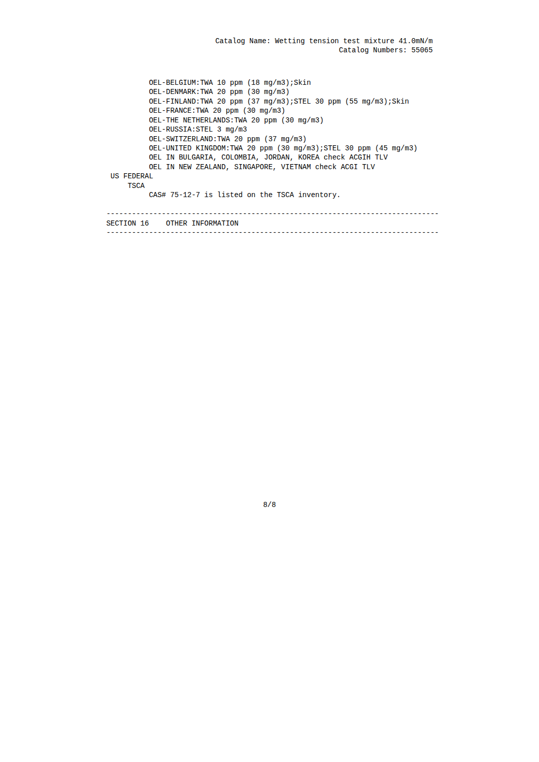Catalog Name: Wetting tension test mixture 41.0mN/m
                  Catalog Numbers: 55065
          OEL-BELGIUM:TWA 10 ppm (18 mg/m3);Skin
          OEL-DENMARK:TWA 20 ppm (30 mg/m3)
          OEL-FINLAND:TWA 20 ppm (37 mg/m3);STEL 30 ppm (55 mg/m3);Skin
          OEL-FRANCE:TWA 20 ppm (30 mg/m3)
          OEL-THE NETHERLANDS:TWA 20 ppm (30 mg/m3)
          OEL-RUSSIA:STEL 3 mg/m3
          OEL-SWITZERLAND:TWA 20 ppm (37 mg/m3)
          OEL-UNITED KINGDOM:TWA 20 ppm (30 mg/m3);STEL 30 ppm (45 mg/m3)
          OEL IN BULGARIA, COLOMBIA, JORDAN, KOREA check ACGIH TLV
          OEL IN NEW ZEALAND, SINGAPORE, VIETNAM check ACGI TLV
 US FEDERAL
     TSCA
          CAS# 75-12-7 is listed on the TSCA inventory.

------------------------------------------------------------------------------
SECTION 16    OTHER INFORMATION
------------------------------------------------------------------------------
8/8